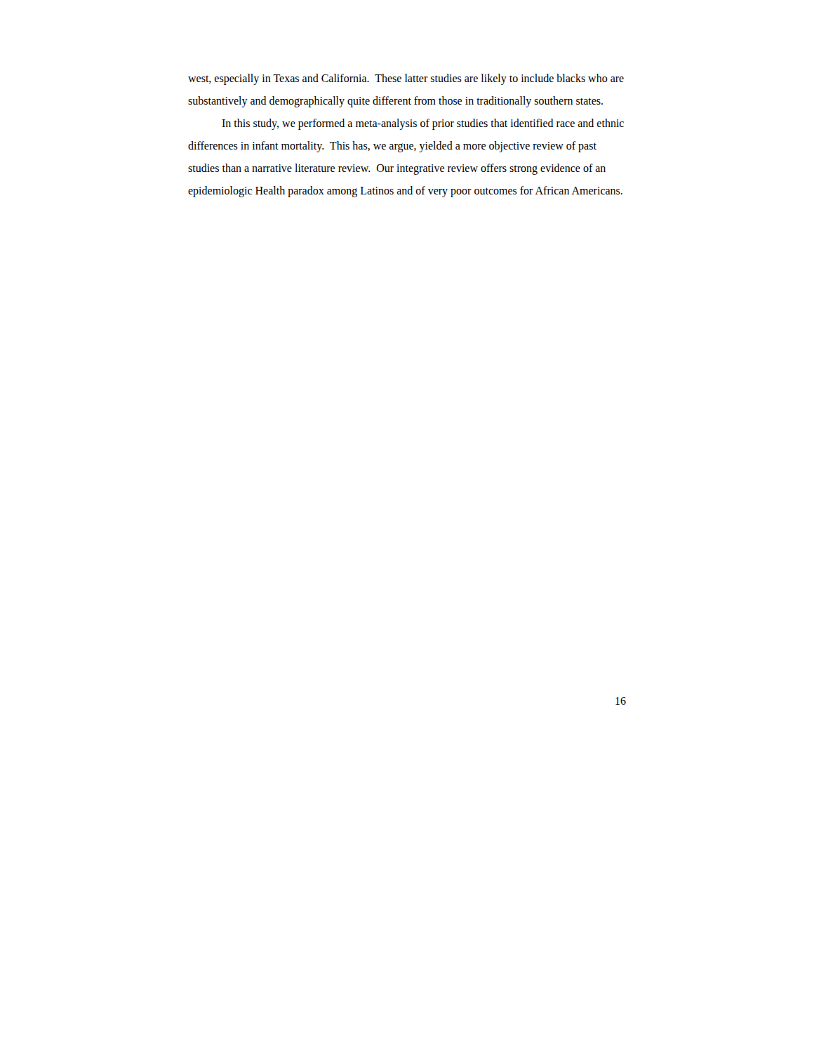west, especially in Texas and California. These latter studies are likely to include blacks who are substantively and demographically quite different from those in traditionally southern states.
In this study, we performed a meta-analysis of prior studies that identified race and ethnic differences in infant mortality. This has, we argue, yielded a more objective review of past studies than a narrative literature review. Our integrative review offers strong evidence of an epidemiologic Health paradox among Latinos and of very poor outcomes for African Americans.
16